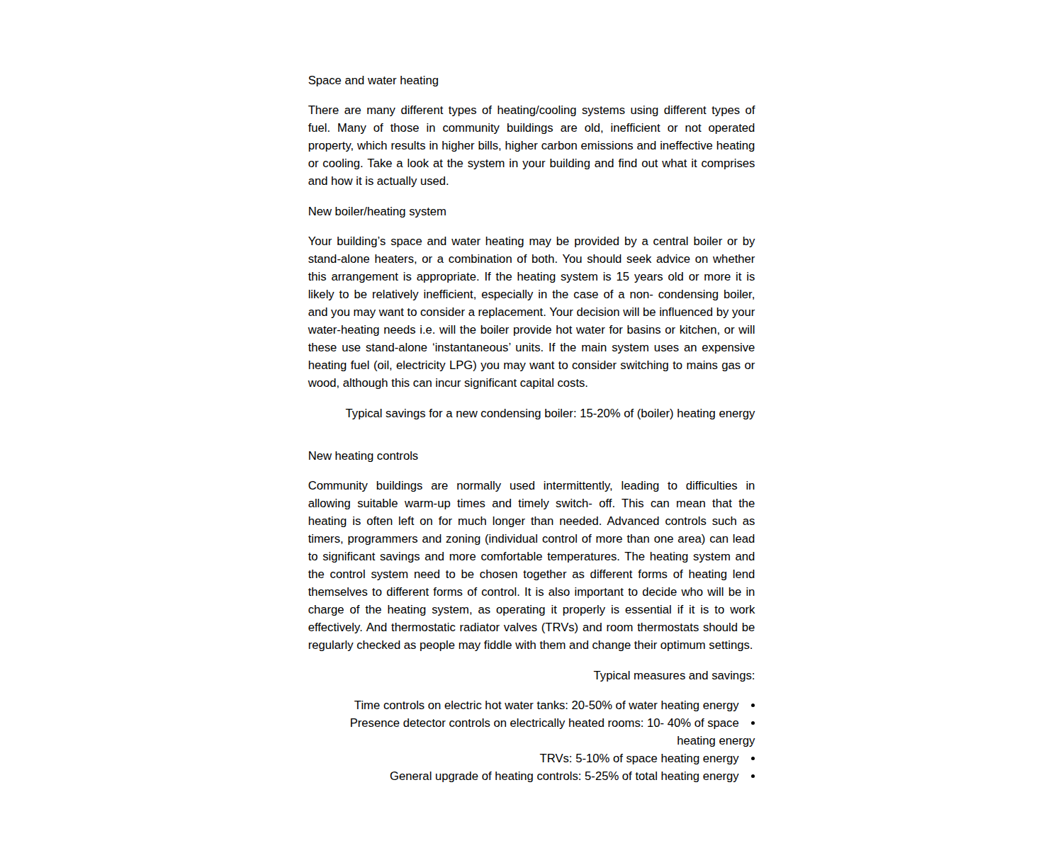Space and water heating
There are many different types of heating/cooling systems using different types of fuel. Many of those in community buildings are old, inefficient or not operated property, which results in higher bills, higher carbon emissions and ineffective heating or cooling. Take a look at the system in your building and find out what it comprises and how it is actually used.
New boiler/heating system
Your building’s space and water heating may be provided by a central boiler or by stand-alone heaters, or a combination of both. You should seek advice on whether this arrangement is appropriate. If the heating system is 15 years old or more it is likely to be relatively inefficient, especially in the case of a non- condensing boiler, and you may want to consider a replacement. Your decision will be influenced by your water-heating needs i.e. will the boiler provide hot water for basins or kitchen, or will these use stand-alone ‘instantaneous’ units. If the main system uses an expensive heating fuel (oil, electricity LPG) you may want to consider switching to mains gas or wood, although this can incur significant capital costs.
Typical savings for a new condensing boiler: 15-20% of (boiler) heating energy
New heating controls
Community buildings are normally used intermittently, leading to difficulties in allowing suitable warm-up times and timely switch- off. This can mean that the heating is often left on for much longer than needed. Advanced controls such as timers, programmers and zoning (individual control of more than one area) can lead to significant savings and more comfortable temperatures. The heating system and the control system need to be chosen together as different forms of heating lend themselves to different forms of control. It is also important to decide who will be in charge of the heating system, as operating it properly is essential if it is to work effectively. And thermostatic radiator valves (TRVs) and room thermostats should be regularly checked as people may fiddle with them and change their optimum settings.
Typical measures and savings:
Time controls on electric hot water tanks: 20-50% of water heating energy
Presence detector controls on electrically heated rooms: 10- 40% of space heating energy
TRVs: 5-10% of space heating energy
General upgrade of heating controls: 5-25% of total heating energy